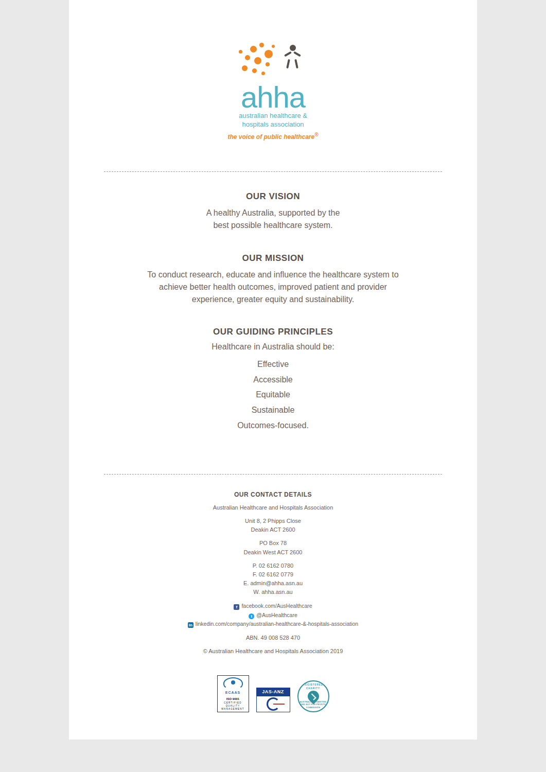ahha
australian healthcare &
hospitals association
the voice of public healthcare®
OUR VISION
A healthy Australia, supported by the
best possible healthcare system.
OUR MISSION
To conduct research, educate and influence the healthcare system to achieve better health outcomes, improved patient and provider experience, greater equity and sustainability.
OUR GUIDING PRINCIPLES
Healthcare in Australia should be:
Effective
Accessible
Equitable
Sustainable
Outcomes-focused.
OUR CONTACT DETAILS
Australian Healthcare and Hospitals Association
Unit 8, 2 Phipps Close
Deakin ACT 2600
PO Box 78
Deakin West ACT 2600
P. 02 6162 0780
F. 02 6162 0779
E. admin@ahha.asn.au
W. ahha.asn.au
ffacebook.com/AusHealthcare
t@AusHealthcare
inlinkedin.com/company/australian-healthcare-&-hospitals-association
ABN. 49 008 528 470
© Australian Healthcare and Hospitals Association 2019
ECAAS
ISO 9001
CERTIFIED
QUALITY
MANAGEMENT
JAS-ANZ
REGISTERED CHARITY
AUSTRALIAN CHARITIES AND NOT-FOR-PROFITS COMMISSION